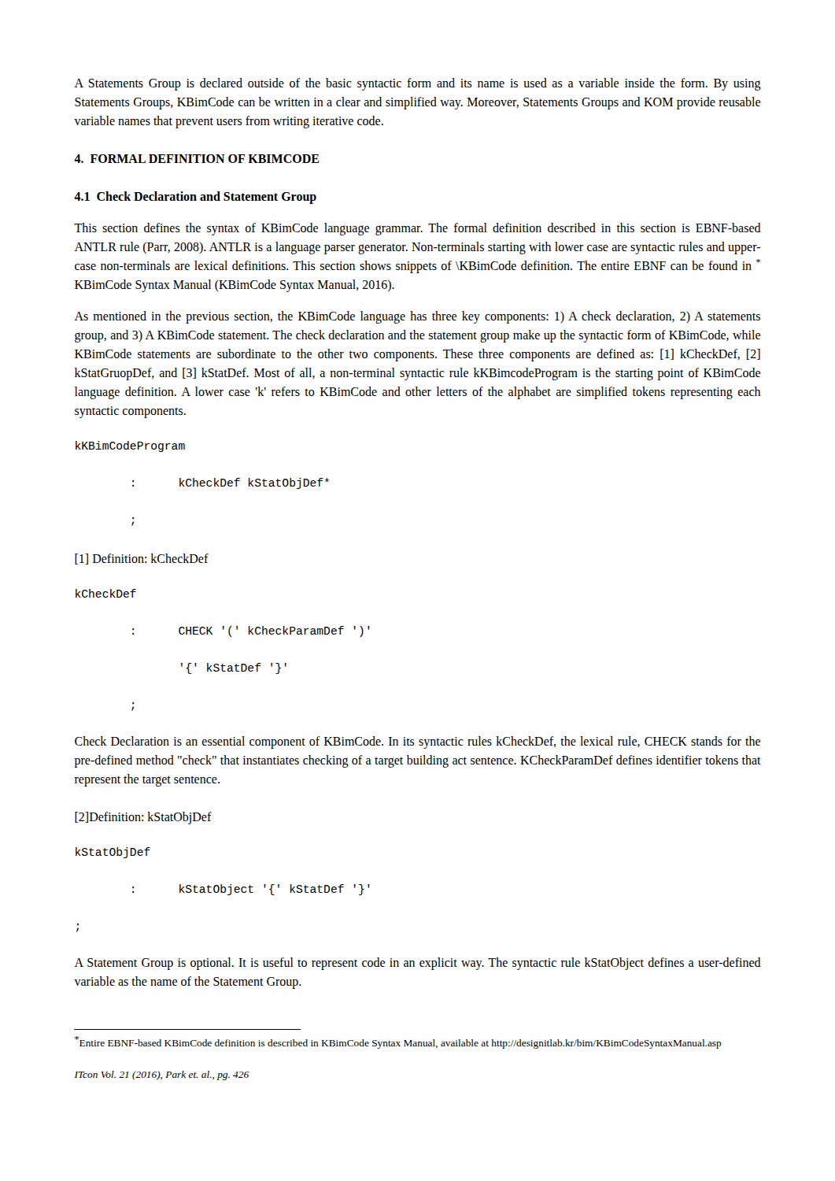A Statements Group is declared outside of the basic syntactic form and its name is used as a variable inside the form. By using Statements Groups, KBimCode can be written in a clear and simplified way. Moreover, Statements Groups and KOM provide reusable variable names that prevent users from writing iterative code.
4. FORMAL DEFINITION OF KBIMCODE
4.1 Check Declaration and Statement Group
This section defines the syntax of KBimCode language grammar. The formal definition described in this section is EBNF-based ANTLR rule (Parr, 2008). ANTLR is a language parser generator. Non-terminals starting with lower case are syntactic rules and upper-case non-terminals are lexical definitions. This section shows snippets of \KBimCode definition. The entire EBNF can be found in * KBimCode Syntax Manual (KBimCode Syntax Manual, 2016).
As mentioned in the previous section, the KBimCode language has three key components: 1) A check declaration, 2) A statements group, and 3) A KBimCode statement. The check declaration and the statement group make up the syntactic form of KBimCode, while KBimCode statements are subordinate to the other two components. These three components are defined as: [1] kCheckDef, [2] kStatGruopDef, and [3] kStatDef. Most of all, a non-terminal syntactic rule kKBimcodeProgram is the starting point of KBimCode language definition. A lower case 'k' refers to KBimCode and other letters of the alphabet are simplified tokens representing each syntactic components.
kKBimCodeProgram : kCheckDef kStatObjDef* ;
[1] Definition: kCheckDef
kCheckDef : CHECK '(' kCheckParamDef ')' '{' kStatDef '}' ;
Check Declaration is an essential component of KBimCode. In its syntactic rules kCheckDef, the lexical rule, CHECK stands for the pre-defined method "check" that instantiates checking of a target building act sentence. KCheckParamDef defines identifier tokens that represent the target sentence.
[2]Definition: kStatObjDef
kStatObjDef : kStatObject '{' kStatDef '}' ;
A Statement Group is optional. It is useful to represent code in an explicit way. The syntactic rule kStatObject defines a user-defined variable as the name of the Statement Group.
*Entire EBNF-based KBimCode definition is described in KBimCode Syntax Manual, available at http://designitlab.kr/bim/KBimCodeSyntaxManual.asp
ITcon Vol. 21 (2016), Park et. al., pg. 426